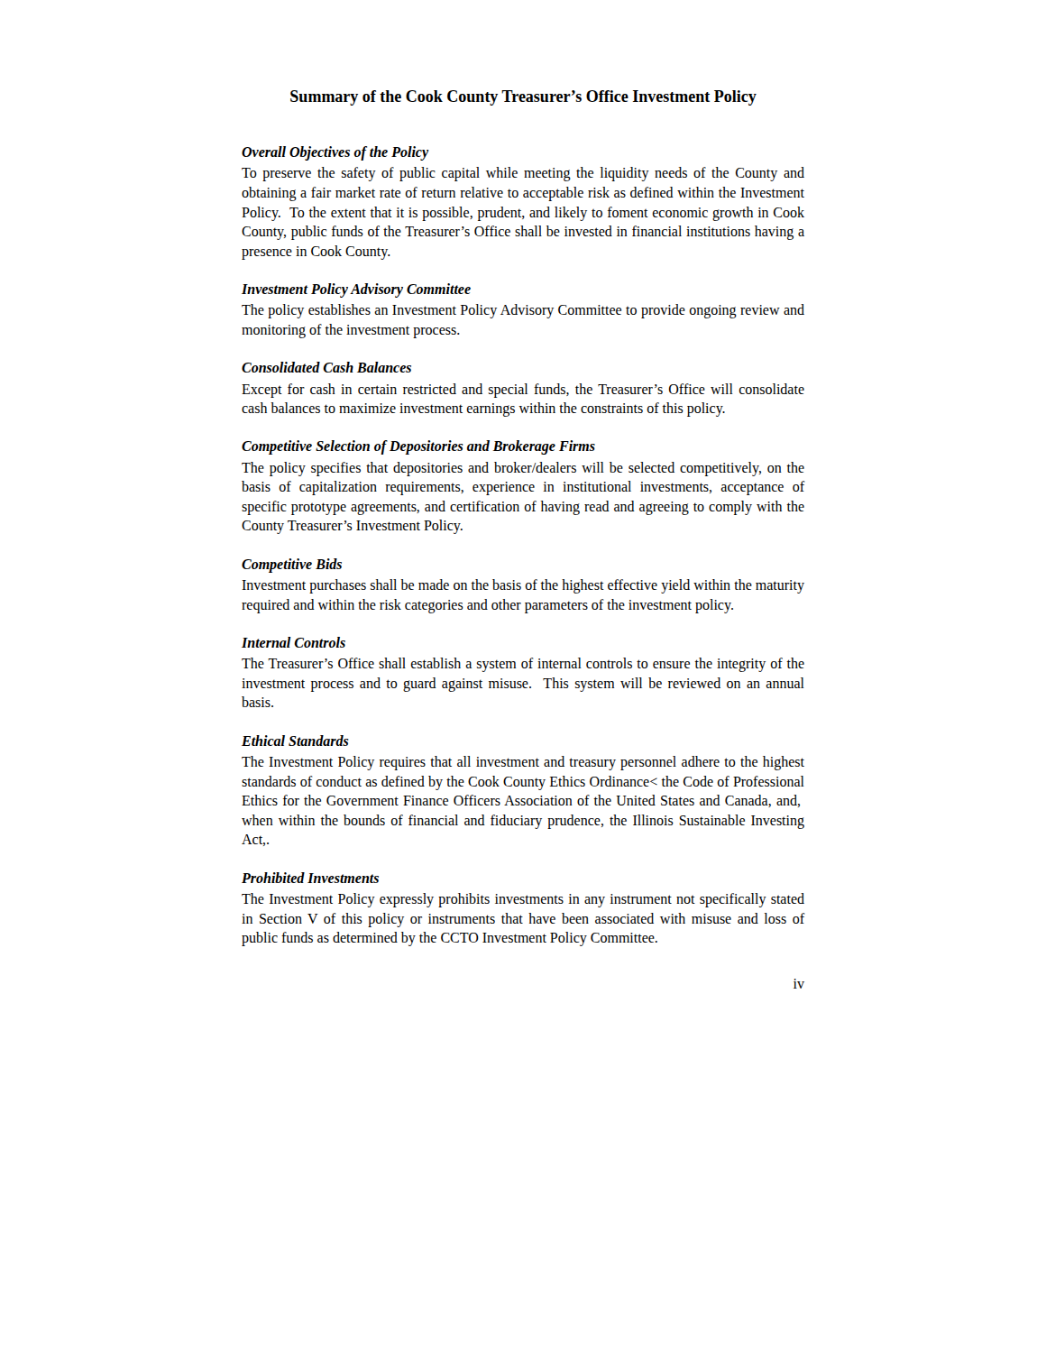Summary of the Cook County Treasurer’s Office Investment Policy
Overall Objectives of the Policy
To preserve the safety of public capital while meeting the liquidity needs of the County and obtaining a fair market rate of return relative to acceptable risk as defined within the Investment Policy. To the extent that it is possible, prudent, and likely to foment economic growth in Cook County, public funds of the Treasurer’s Office shall be invested in financial institutions having a presence in Cook County.
Investment Policy Advisory Committee
The policy establishes an Investment Policy Advisory Committee to provide ongoing review and monitoring of the investment process.
Consolidated Cash Balances
Except for cash in certain restricted and special funds, the Treasurer’s Office will consolidate cash balances to maximize investment earnings within the constraints of this policy.
Competitive Selection of Depositories and Brokerage Firms
The policy specifies that depositories and broker/dealers will be selected competitively, on the basis of capitalization requirements, experience in institutional investments, acceptance of specific prototype agreements, and certification of having read and agreeing to comply with the County Treasurer’s Investment Policy.
Competitive Bids
Investment purchases shall be made on the basis of the highest effective yield within the maturity required and within the risk categories and other parameters of the investment policy.
Internal Controls
The Treasurer’s Office shall establish a system of internal controls to ensure the integrity of the investment process and to guard against misuse. This system will be reviewed on an annual basis.
Ethical Standards
The Investment Policy requires that all investment and treasury personnel adhere to the highest standards of conduct as defined by the Cook County Ethics Ordinance< the Code of Professional Ethics for the Government Finance Officers Association of the United States and Canada, and, when within the bounds of financial and fiduciary prudence, the Illinois Sustainable Investing Act,.
Prohibited Investments
The Investment Policy expressly prohibits investments in any instrument not specifically stated in Section V of this policy or instruments that have been associated with misuse and loss of public funds as determined by the CCTO Investment Policy Committee.
iv